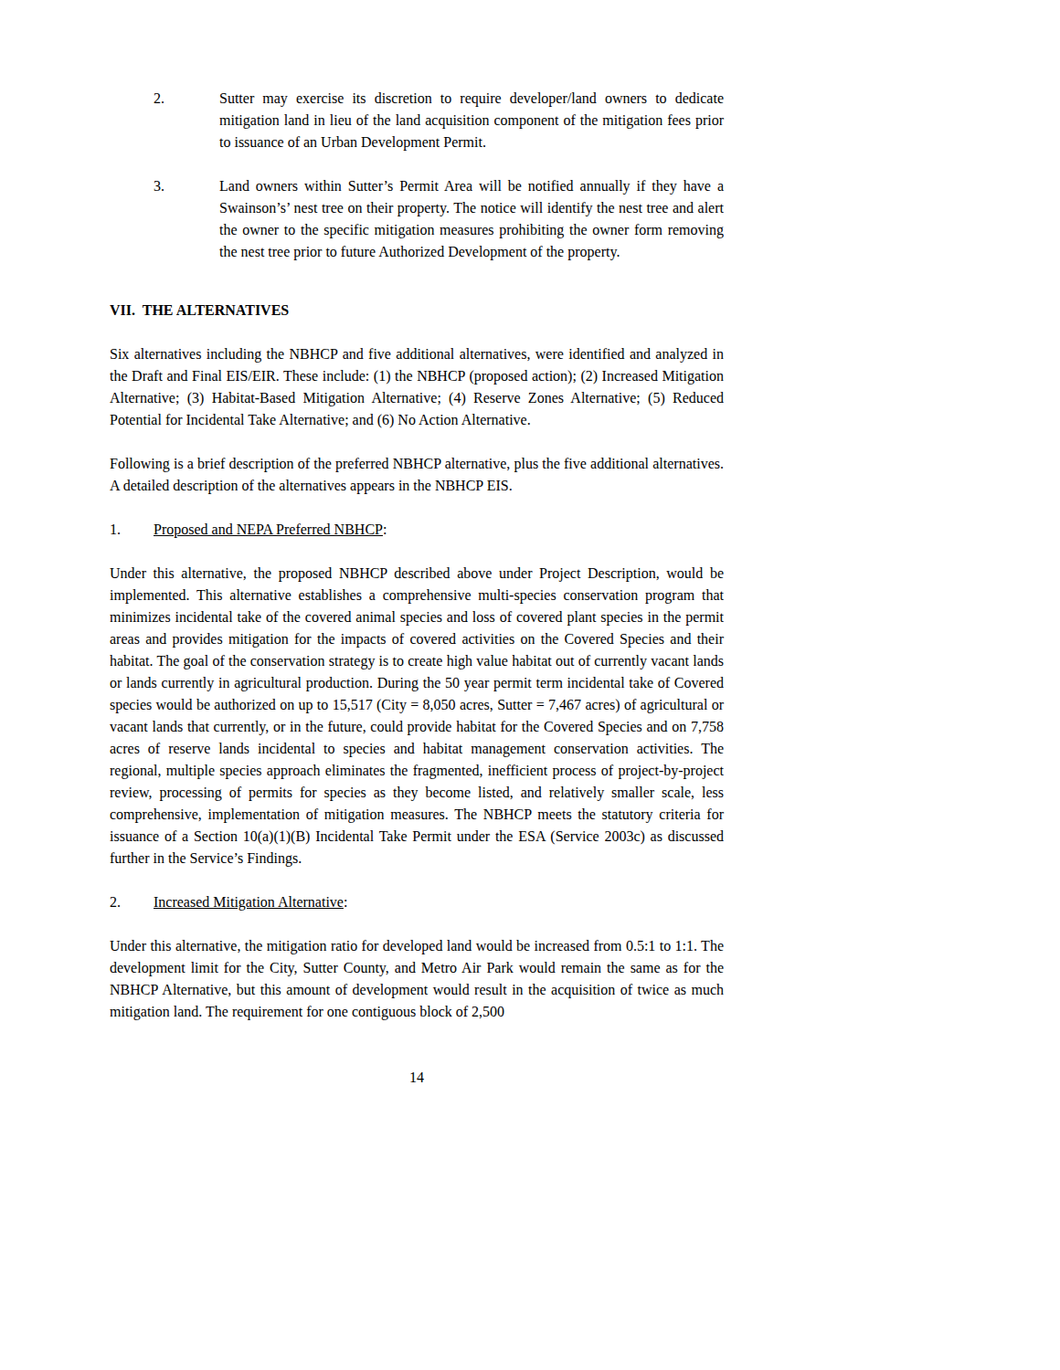2. Sutter may exercise its discretion to require developer/land owners to dedicate mitigation land in lieu of the land acquisition component of the mitigation fees prior to issuance of an Urban Development Permit.
3. Land owners within Sutter’s Permit Area will be notified annually if they have a Swainson’s’ nest tree on their property. The notice will identify the nest tree and alert the owner to the specific mitigation measures prohibiting the owner form removing the nest tree prior to future Authorized Development of the property.
VII. THE ALTERNATIVES
Six alternatives including the NBHCP and five additional alternatives, were identified and analyzed in the Draft and Final EIS/EIR. These include: (1) the NBHCP (proposed action); (2) Increased Mitigation Alternative; (3) Habitat-Based Mitigation Alternative; (4) Reserve Zones Alternative; (5) Reduced Potential for Incidental Take Alternative; and (6) No Action Alternative.
Following is a brief description of the preferred NBHCP alternative, plus the five additional alternatives. A detailed description of the alternatives appears in the NBHCP EIS.
1. Proposed and NEPA Preferred NBHCP:
Under this alternative, the proposed NBHCP described above under Project Description, would be implemented. This alternative establishes a comprehensive multi-species conservation program that minimizes incidental take of the covered animal species and loss of covered plant species in the permit areas and provides mitigation for the impacts of covered activities on the Covered Species and their habitat. The goal of the conservation strategy is to create high value habitat out of currently vacant lands or lands currently in agricultural production. During the 50 year permit term incidental take of Covered species would be authorized on up to 15,517 (City = 8,050 acres, Sutter = 7,467 acres) of agricultural or vacant lands that currently, or in the future, could provide habitat for the Covered Species and on 7,758 acres of reserve lands incidental to species and habitat management conservation activities. The regional, multiple species approach eliminates the fragmented, inefficient process of project-by-project review, processing of permits for species as they become listed, and relatively smaller scale, less comprehensive, implementation of mitigation measures. The NBHCP meets the statutory criteria for issuance of a Section 10(a)(1)(B) Incidental Take Permit under the ESA (Service 2003c) as discussed further in the Service’s Findings.
2. Increased Mitigation Alternative:
Under this alternative, the mitigation ratio for developed land would be increased from 0.5:1 to 1:1. The development limit for the City, Sutter County, and Metro Air Park would remain the same as for the NBHCP Alternative, but this amount of development would result in the acquisition of twice as much mitigation land. The requirement for one contiguous block of 2,500
14